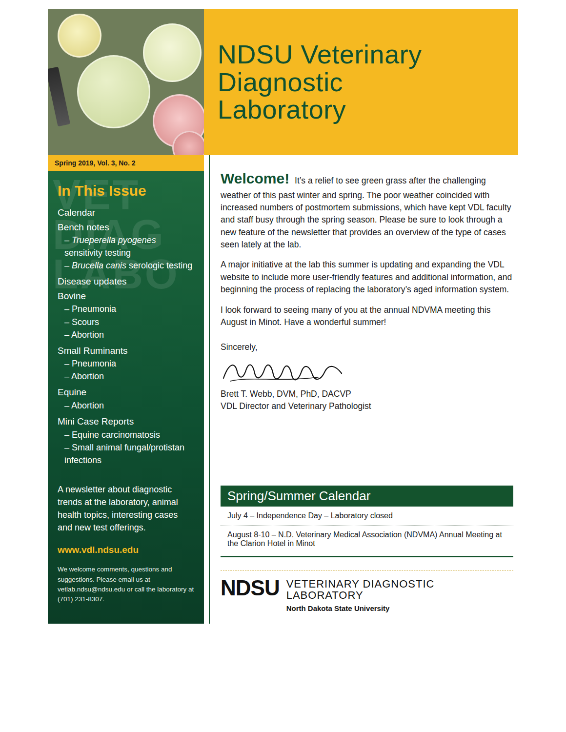NDSU Veterinary
Diagnostic
Laboratory
Spring 2019, Vol. 3, No. 2
VET DIAG LABO
In This Issue
Calendar
Bench notes
Trueperella pyogenes sensitivity testing
Brucella canis serologic testing
Disease updates
Bovine
Pneumonia
Scours
Abortion
Small Ruminants
Pneumonia
Abortion
Equine
Abortion
Mini Case Reports
Equine carcinomatosis
Small animal fungal/protistan infections
A newsletter about diagnostic trends at the laboratory, animal health topics, interesting cases and new test offerings.
www.vdl.ndsu.edu
We welcome comments, questions and suggestions. Please email us at vetlab.ndsu@ndsu.edu or call the laboratory at (701) 231-8307.
Welcome! It’s a relief to see green grass after the challenging weather of this past winter and spring. The poor weather coincided with increased numbers of postmortem submissions, which have kept VDL faculty and staff busy through the spring season. Please be sure to look through a new feature of the newsletter that provides an overview of the type of cases seen lately at the lab.
A major initiative at the lab this summer is updating and expanding the VDL website to include more user-friendly features and additional information, and beginning the process of replacing the laboratory’s aged information system.
I look forward to seeing many of you at the annual NDVMA meeting this August in Minot. Have a wonderful summer!
Sincerely,
Brett T. Webb, DVM, PhD, DACVP
VDL Director and Veterinary Pathologist
Spring/Summer Calendar
July 4 – Independence Day – Laboratory closed
August 8-10 – N.D. Veterinary Medical Association (NDVMA) Annual Meeting at the Clarion Hotel in Minot
NDSU
VETERINARY DIAGNOSTIC
LABORATORY
North Dakota State University